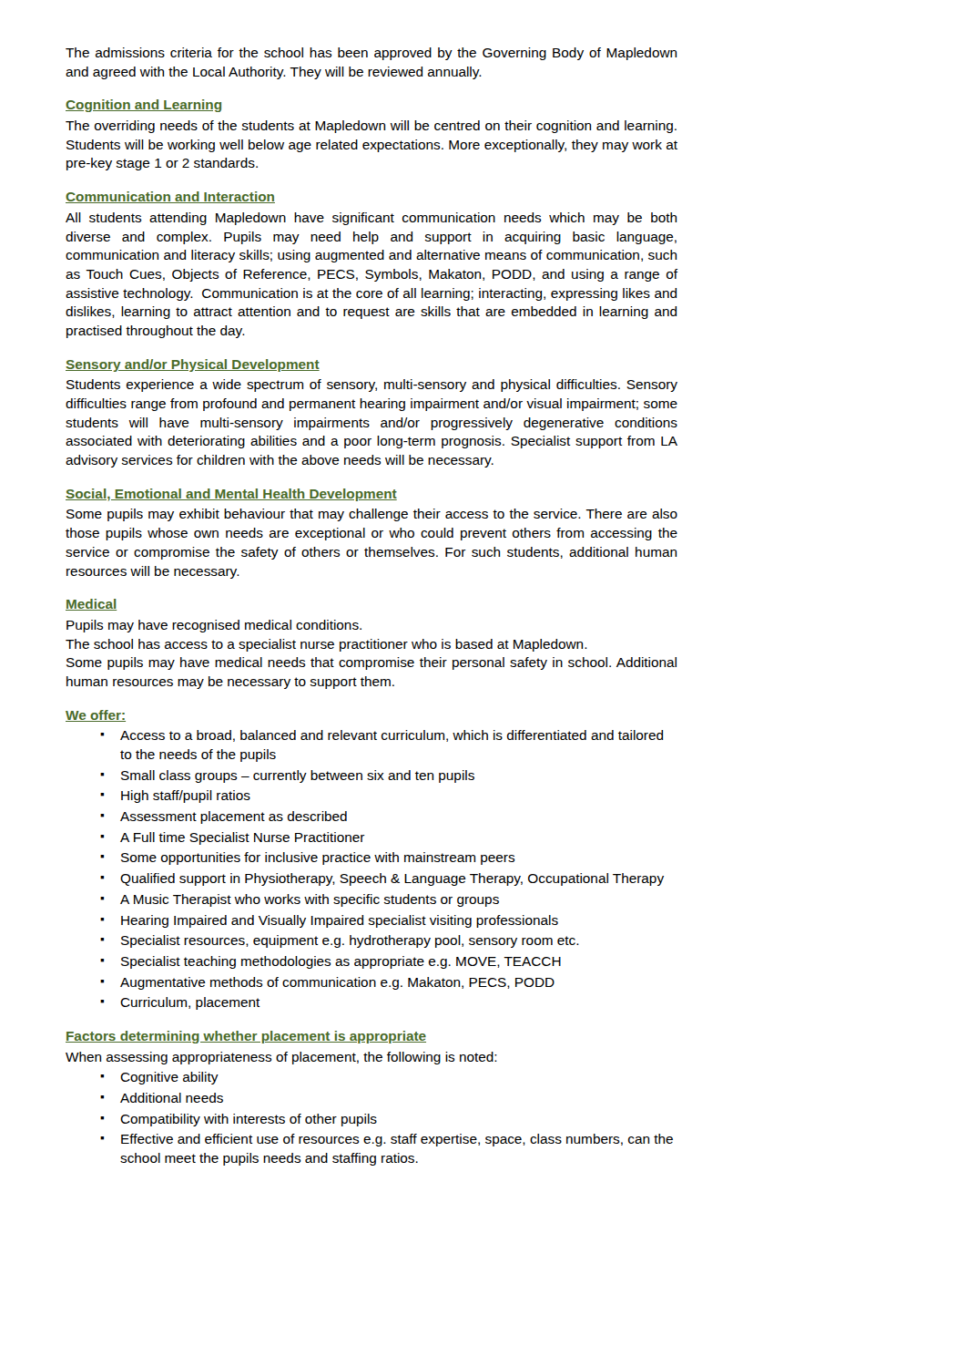The admissions criteria for the school has been approved by the Governing Body of Mapledown and agreed with the Local Authority. They will be reviewed annually.
Cognition and Learning
The overriding needs of the students at Mapledown will be centred on their cognition and learning. Students will be working well below age related expectations. More exceptionally, they may work at pre-key stage 1 or 2 standards.
Communication and Interaction
All students attending Mapledown have significant communication needs which may be both diverse and complex. Pupils may need help and support in acquiring basic language, communication and literacy skills; using augmented and alternative means of communication, such as Touch Cues, Objects of Reference, PECS, Symbols, Makaton, PODD, and using a range of assistive technology. Communication is at the core of all learning; interacting, expressing likes and dislikes, learning to attract attention and to request are skills that are embedded in learning and practised throughout the day.
Sensory and/or Physical Development
Students experience a wide spectrum of sensory, multi-sensory and physical difficulties. Sensory difficulties range from profound and permanent hearing impairment and/or visual impairment; some students will have multi-sensory impairments and/or progressively degenerative conditions associated with deteriorating abilities and a poor long-term prognosis. Specialist support from LA advisory services for children with the above needs will be necessary.
Social, Emotional and Mental Health Development
Some pupils may exhibit behaviour that may challenge their access to the service. There are also those pupils whose own needs are exceptional or who could prevent others from accessing the service or compromise the safety of others or themselves. For such students, additional human resources will be necessary.
Medical
Pupils may have recognised medical conditions.
The school has access to a specialist nurse practitioner who is based at Mapledown.
Some pupils may have medical needs that compromise their personal safety in school. Additional human resources may be necessary to support them.
We offer:
Access to a broad, balanced and relevant curriculum, which is differentiated and tailored to the needs of the pupils
Small class groups – currently between six and ten pupils
High staff/pupil ratios
Assessment placement as described
A Full time Specialist Nurse Practitioner
Some opportunities for inclusive practice with mainstream peers
Qualified support in Physiotherapy, Speech & Language Therapy, Occupational Therapy
A Music Therapist who works with specific students or groups
Hearing Impaired and Visually Impaired specialist visiting professionals
Specialist resources, equipment e.g. hydrotherapy pool, sensory room etc.
Specialist teaching methodologies as appropriate e.g. MOVE, TEACCH
Augmentative methods of communication e.g. Makaton, PECS, PODD
Curriculum, placement
Factors determining whether placement is appropriate
When assessing appropriateness of placement, the following is noted:
Cognitive ability
Additional needs
Compatibility with interests of other pupils
Effective and efficient use of resources e.g. staff expertise, space, class numbers, can the school meet the pupils needs and staffing ratios.